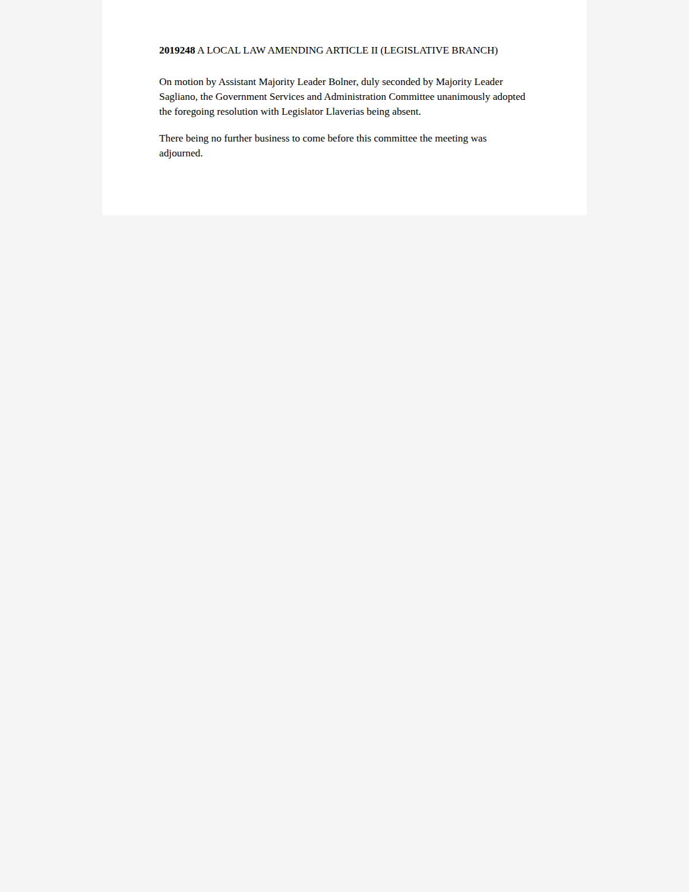2019248 A LOCAL LAW AMENDING ARTICLE II (LEGISLATIVE BRANCH)
On motion by Assistant Majority Leader Bolner, duly seconded by Majority Leader Sagliano, the Government Services and Administration Committee unanimously adopted the foregoing resolution with Legislator Llaverias being absent.
There being no further business to come before this committee the meeting was adjourned.